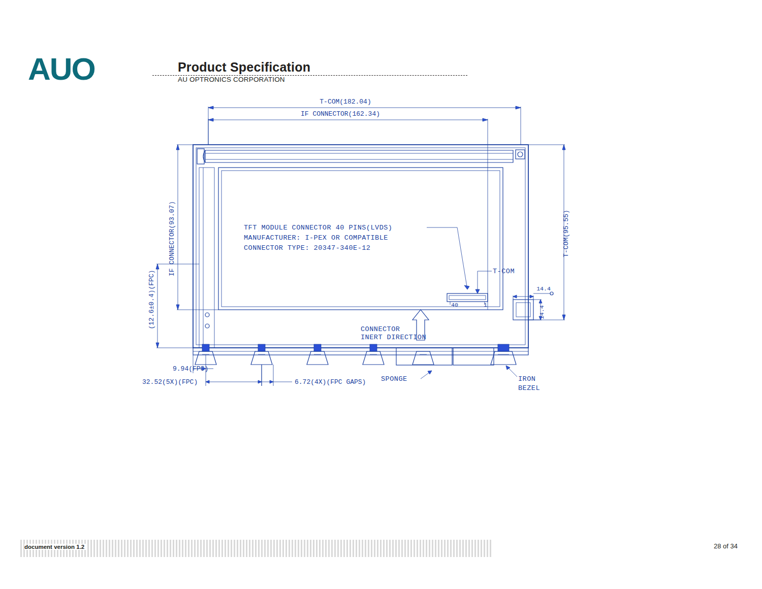AUO
Product Specification
AU OPTRONICS CORPORATION
T-COM(182.04) IF CONNECTOR(162.34) IF CONNECTOR(93.07) (12.6±0.4)(FPC) T-COM(95.55) TFT MODULE CONNECTOR 40 PINS(LVDS) MANUFACTURER: I-PEX OR COMPATIBLE CONNECTOR TYPE: 20347-340E-12 40 1 T-COM 14.4 14.4 CONNECTOR INERT DIRECTION SPONGE IRON BEZEL 9.94(FPC) 32.52(5X)(FPC) 6.72(4X)(FPC GAPS)
document version 1.2
28 of 34